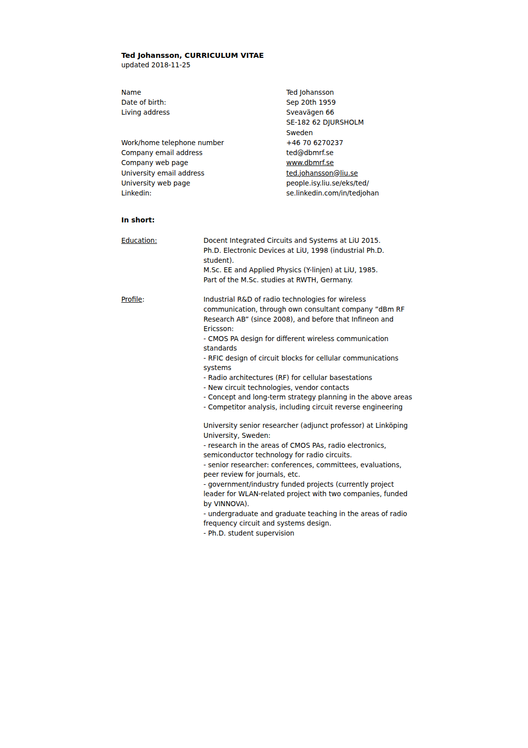Ted Johansson, CURRICULUM VITAE
updated 2018-11-25
| Name | Ted Johansson |
| Date of birth: | Sep 20th 1959 |
| Living address | Sveavägen 66 |
| | SE-182 62 DJURSHOLM |
| | Sweden |
| Work/home telephone number | +46 70 6270237 |
| Company email address | ted@dbmrf.se |
| Company web page | www.dbmrf.se |
| University email address | ted.johansson@liu.se |
| University web page | people.isy.liu.se/eks/ted/ |
| Linkedin: | se.linkedin.com/in/tedjohan |
In short:
| Education: | Docent Integrated Circuits and Systems at LiU 2015. Ph.D. Electronic Devices at LiU, 1998 (industrial Ph.D. student). M.Sc. EE and Applied Physics (Y-linjen) at LiU, 1985. Part of the M.Sc. studies at RWTH, Germany. |
| Profile : | Industrial R&D of radio technologies for wireless communication, through own consultant company ”dBm RF Research AB” (since 2008), and before that Infineon and Ericsson: - CMOS PA design for different wireless communication standards - RFIC design of circuit blocks for cellular communications systems - Radio architectures (RF) for cellular basestations - New circuit technologies, vendor contacts - Concept and long-term strategy planning in the above areas - Competitor analysis, including circuit reverse engineering University senior researcher (adjunct professor) at Linköping University, Sweden: - research in the areas of CMOS PAs, radio electronics, semiconductor technology for radio circuits. - senior researcher: conferences, committees, evaluations, peer review for journals, etc. - government/industry funded projects (currently project leader for WLAN-related project with two companies, funded by VINNOVA). - undergraduate and graduate teaching in the areas of radio frequency circuit and systems design. - Ph.D. student supervision |